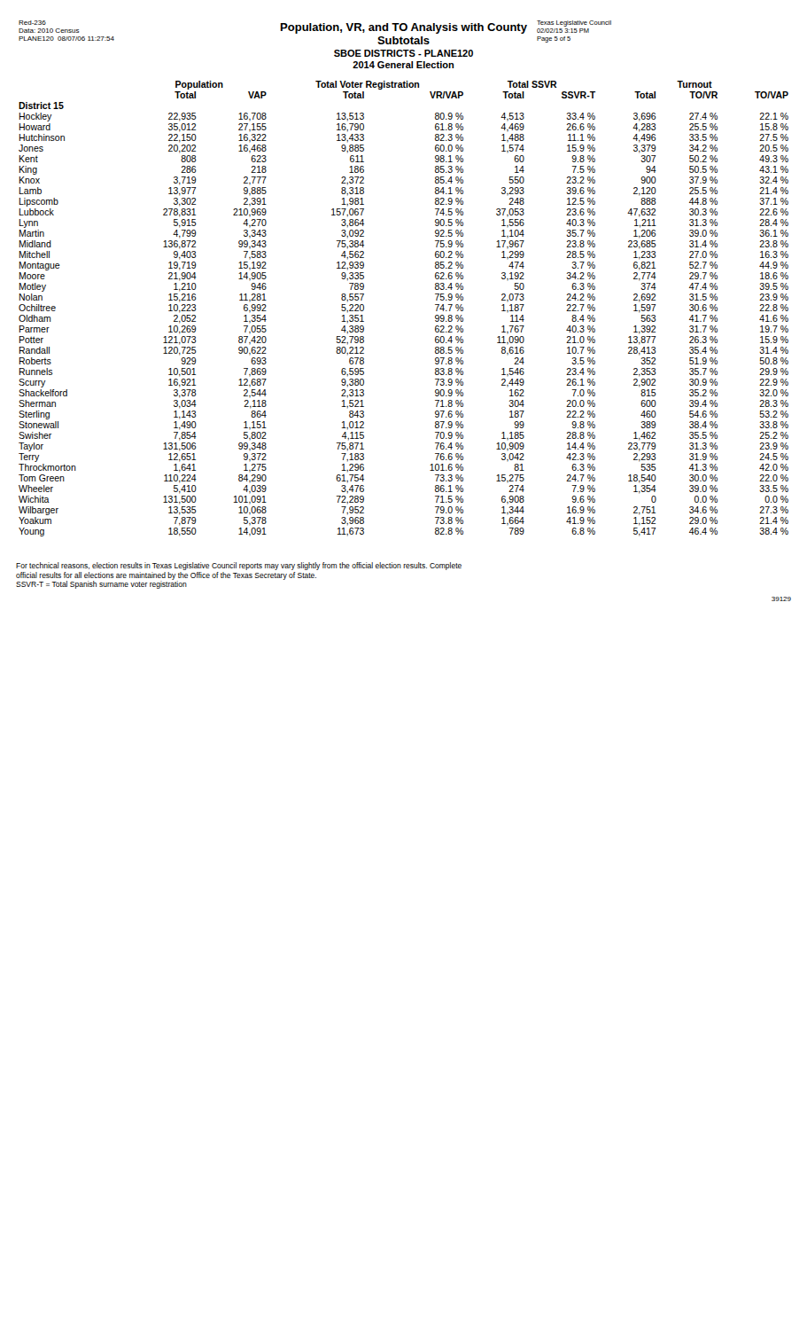| Red-236 Data: 2010 Census PLANE120 08/07/06 11:27:54 | Population, VR, and TO Analysis with County Subtotals SBOE DISTRICTS - PLANE120 2014 General Election | Texas Legislative Council 02/02/15 3:15 PM Page 5 of 5 |
| | Population | Total Voter Registration | Total SSVR | Turnout |
| --- | --- | --- | --- | --- |
| | Total | VAP | Total | VR/VAP | Total | SSVR-T | Total | TO/VR | TO/VAP |
| District 15 |
| Hockley | 22,935 | 16,708 | 13,513 | 80.9 % | 4,513 | 33.4 % | 3,696 | 27.4 % | 22.1 % |
| Howard | 35,012 | 27,155 | 16,790 | 61.8 % | 4,469 | 26.6 % | 4,283 | 25.5 % | 15.8 % |
| Hutchinson | 22,150 | 16,322 | 13,433 | 82.3 % | 1,488 | 11.1 % | 4,496 | 33.5 % | 27.5 % |
| Jones | 20,202 | 16,468 | 9,885 | 60.0 % | 1,574 | 15.9 % | 3,379 | 34.2 % | 20.5 % |
| Kent | 808 | 623 | 611 | 98.1 % | 60 | 9.8 % | 307 | 50.2 % | 49.3 % |
| King | 286 | 218 | 186 | 85.3 % | 14 | 7.5 % | 94 | 50.5 % | 43.1 % |
| Knox | 3,719 | 2,777 | 2,372 | 85.4 % | 550 | 23.2 % | 900 | 37.9 % | 32.4 % |
| Lamb | 13,977 | 9,885 | 8,318 | 84.1 % | 3,293 | 39.6 % | 2,120 | 25.5 % | 21.4 % |
| Lipscomb | 3,302 | 2,391 | 1,981 | 82.9 % | 248 | 12.5 % | 888 | 44.8 % | 37.1 % |
| Lubbock | 278,831 | 210,969 | 157,067 | 74.5 % | 37,053 | 23.6 % | 47,632 | 30.3 % | 22.6 % |
| Lynn | 5,915 | 4,270 | 3,864 | 90.5 % | 1,556 | 40.3 % | 1,211 | 31.3 % | 28.4 % |
| Martin | 4,799 | 3,343 | 3,092 | 92.5 % | 1,104 | 35.7 % | 1,206 | 39.0 % | 36.1 % |
| Midland | 136,872 | 99,343 | 75,384 | 75.9 % | 17,967 | 23.8 % | 23,685 | 31.4 % | 23.8 % |
| Mitchell | 9,403 | 7,583 | 4,562 | 60.2 % | 1,299 | 28.5 % | 1,233 | 27.0 % | 16.3 % |
| Montague | 19,719 | 15,192 | 12,939 | 85.2 % | 474 | 3.7 % | 6,821 | 52.7 % | 44.9 % |
| Moore | 21,904 | 14,905 | 9,335 | 62.6 % | 3,192 | 34.2 % | 2,774 | 29.7 % | 18.6 % |
| Motley | 1,210 | 946 | 789 | 83.4 % | 50 | 6.3 % | 374 | 47.4 % | 39.5 % |
| Nolan | 15,216 | 11,281 | 8,557 | 75.9 % | 2,073 | 24.2 % | 2,692 | 31.5 % | 23.9 % |
| Ochiltree | 10,223 | 6,992 | 5,220 | 74.7 % | 1,187 | 22.7 % | 1,597 | 30.6 % | 22.8 % |
| Oldham | 2,052 | 1,354 | 1,351 | 99.8 % | 114 | 8.4 % | 563 | 41.7 % | 41.6 % |
| Parmer | 10,269 | 7,055 | 4,389 | 62.2 % | 1,767 | 40.3 % | 1,392 | 31.7 % | 19.7 % |
| Potter | 121,073 | 87,420 | 52,798 | 60.4 % | 11,090 | 21.0 % | 13,877 | 26.3 % | 15.9 % |
| Randall | 120,725 | 90,622 | 80,212 | 88.5 % | 8,616 | 10.7 % | 28,413 | 35.4 % | 31.4 % |
| Roberts | 929 | 693 | 678 | 97.8 % | 24 | 3.5 % | 352 | 51.9 % | 50.8 % |
| Runnels | 10,501 | 7,869 | 6,595 | 83.8 % | 1,546 | 23.4 % | 2,353 | 35.7 % | 29.9 % |
| Scurry | 16,921 | 12,687 | 9,380 | 73.9 % | 2,449 | 26.1 % | 2,902 | 30.9 % | 22.9 % |
| Shackelford | 3,378 | 2,544 | 2,313 | 90.9 % | 162 | 7.0 % | 815 | 35.2 % | 32.0 % |
| Sherman | 3,034 | 2,118 | 1,521 | 71.8 % | 304 | 20.0 % | 600 | 39.4 % | 28.3 % |
| Sterling | 1,143 | 864 | 843 | 97.6 % | 187 | 22.2 % | 460 | 54.6 % | 53.2 % |
| Stonewall | 1,490 | 1,151 | 1,012 | 87.9 % | 99 | 9.8 % | 389 | 38.4 % | 33.8 % |
| Swisher | 7,854 | 5,802 | 4,115 | 70.9 % | 1,185 | 28.8 % | 1,462 | 35.5 % | 25.2 % |
| Taylor | 131,506 | 99,348 | 75,871 | 76.4 % | 10,909 | 14.4 % | 23,779 | 31.3 % | 23.9 % |
| Terry | 12,651 | 9,372 | 7,183 | 76.6 % | 3,042 | 42.3 % | 2,293 | 31.9 % | 24.5 % |
| Throckmorton | 1,641 | 1,275 | 1,296 | 101.6 % | 81 | 6.3 % | 535 | 41.3 % | 42.0 % |
| Tom Green | 110,224 | 84,290 | 61,754 | 73.3 % | 15,275 | 24.7 % | 18,540 | 30.0 % | 22.0 % |
| Wheeler | 5,410 | 4,039 | 3,476 | 86.1 % | 274 | 7.9 % | 1,354 | 39.0 % | 33.5 % |
| Wichita | 131,500 | 101,091 | 72,289 | 71.5 % | 6,908 | 9.6 % | 0 | 0.0 % | 0.0 % |
| Wilbarger | 13,535 | 10,068 | 7,952 | 79.0 % | 1,344 | 16.9 % | 2,751 | 34.6 % | 27.3 % |
| Yoakum | 7,879 | 5,378 | 3,968 | 73.8 % | 1,664 | 41.9 % | 1,152 | 29.0 % | 21.4 % |
| Young | 18,550 | 14,091 | 11,673 | 82.8 % | 789 | 6.8 % | 5,417 | 46.4 % | 38.4 % |
For technical reasons, election results in Texas Legislative Council reports may vary slightly from the official election results. Complete
official results for all elections are maintained by the Office of the Texas Secretary of State.
SSVR-T = Total Spanish surname voter registration
39129